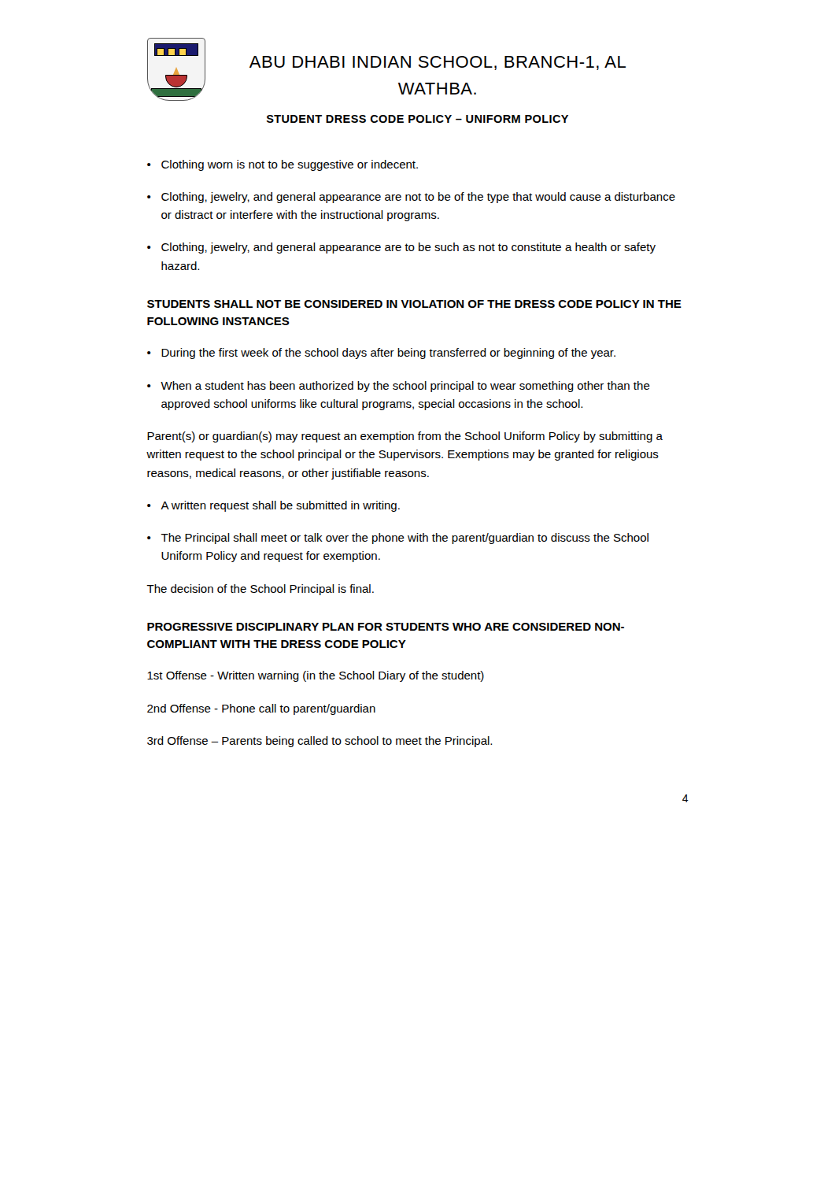ABU DHABI INDIAN SCHOOL, BRANCH-1, AL WATHBA.
STUDENT DRESS CODE POLICY – UNIFORM POLICY
Clothing worn is not to be suggestive or indecent.
Clothing, jewelry, and general appearance are not to be of the type that would cause a disturbance or distract or interfere with the instructional programs.
Clothing, jewelry, and general appearance are to be such as not to constitute a health or safety hazard.
Students shall not be considered in violation of the dress code policy in the following instances
During the first week of the school days after being transferred or beginning of the year.
When a student has been authorized by the school principal to wear something other than the approved school uniforms like cultural programs, special occasions in the school.
Parent(s) or guardian(s) may request an exemption from the School Uniform Policy by submitting a written request to the school principal or the Supervisors. Exemptions may be granted for religious reasons, medical reasons, or other justifiable reasons.
A written request shall be submitted in writing.
The Principal shall meet or talk over the phone with the parent/guardian to discuss the School Uniform Policy and request for exemption.
The decision of the School Principal is final.
Progressive disciplinary plan for students who are considered non-compliant with the dress code policy
1st Offense - Written warning (in the School Diary of the student)
2nd Offense - Phone call to parent/guardian
3rd Offense – Parents being called to school to meet the Principal.
4